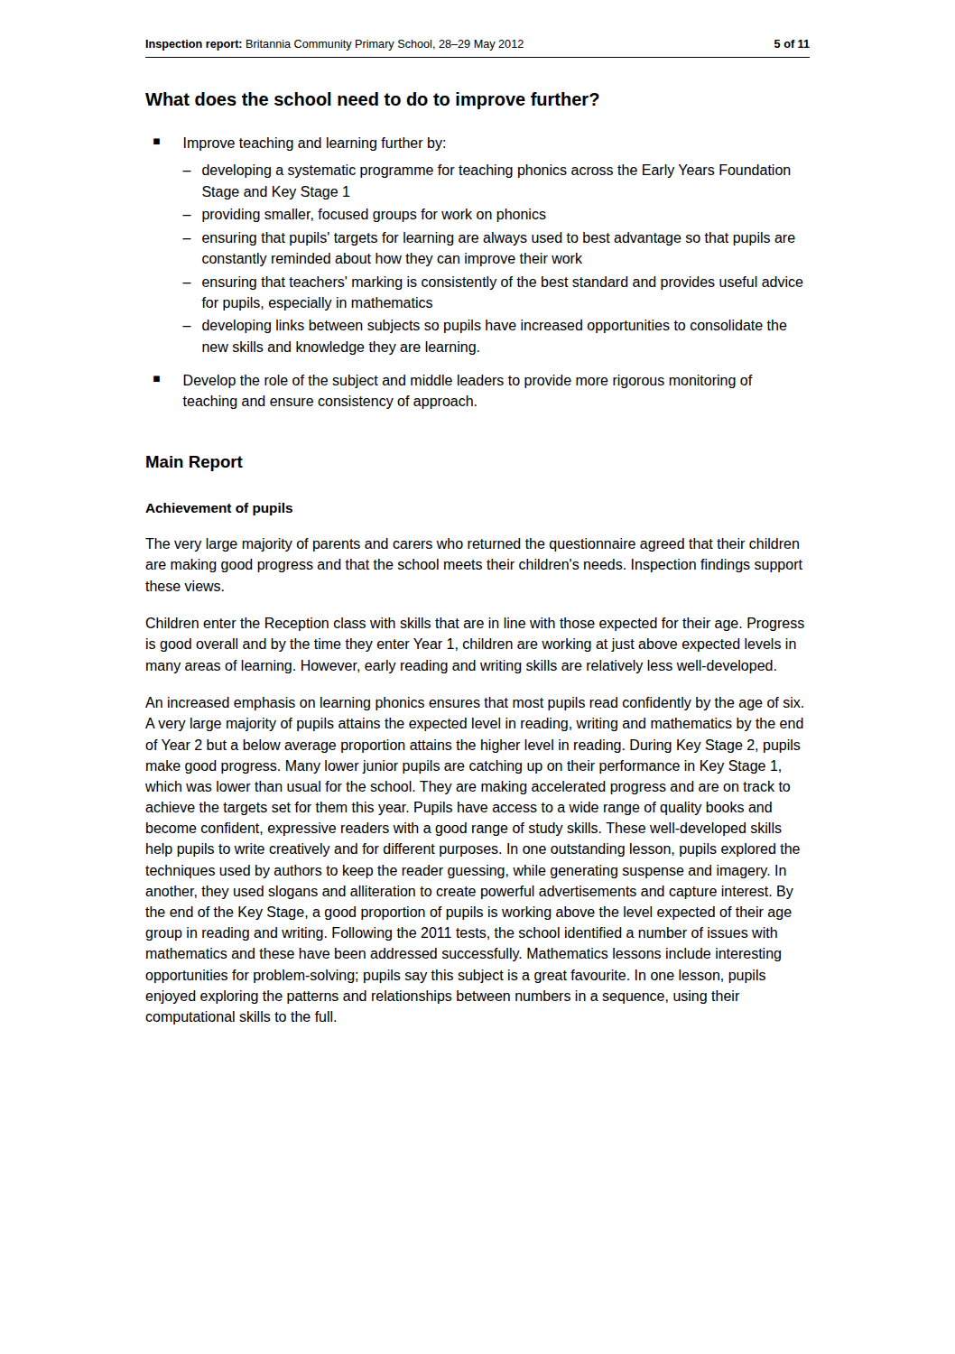Inspection report: Britannia Community Primary School, 28–29 May 2012 5 of 11
What does the school need to do to improve further?
Improve teaching and learning further by:
developing a systematic programme for teaching phonics across the Early Years Foundation Stage and Key Stage 1
providing smaller, focused groups for work on phonics
ensuring that pupils' targets for learning are always used to best advantage so that pupils are constantly reminded about how they can improve their work
ensuring that teachers' marking is consistently of the best standard and provides useful advice for pupils, especially in mathematics
developing links between subjects so pupils have increased opportunities to consolidate the new skills and knowledge they are learning.
Develop the role of the subject and middle leaders to provide more rigorous monitoring of teaching and ensure consistency of approach.
Main Report
Achievement of pupils
The very large majority of parents and carers who returned the questionnaire agreed that their children are making good progress and that the school meets their children's needs. Inspection findings support these views.
Children enter the Reception class with skills that are in line with those expected for their age. Progress is good overall and by the time they enter Year 1, children are working at just above expected levels in many areas of learning. However, early reading and writing skills are relatively less well-developed.
An increased emphasis on learning phonics ensures that most pupils read confidently by the age of six. A very large majority of pupils attains the expected level in reading, writing and mathematics by the end of Year 2 but a below average proportion attains the higher level in reading. During Key Stage 2, pupils make good progress. Many lower junior pupils are catching up on their performance in Key Stage 1, which was lower than usual for the school. They are making accelerated progress and are on track to achieve the targets set for them this year. Pupils have access to a wide range of quality books and become confident, expressive readers with a good range of study skills. These well-developed skills help pupils to write creatively and for different purposes. In one outstanding lesson, pupils explored the techniques used by authors to keep the reader guessing, while generating suspense and imagery. In another, they used slogans and alliteration to create powerful advertisements and capture interest. By the end of the Key Stage, a good proportion of pupils is working above the level expected of their age group in reading and writing. Following the 2011 tests, the school identified a number of issues with mathematics and these have been addressed successfully. Mathematics lessons include interesting opportunities for problem-solving; pupils say this subject is a great favourite. In one lesson, pupils enjoyed exploring the patterns and relationships between numbers in a sequence, using their computational skills to the full.